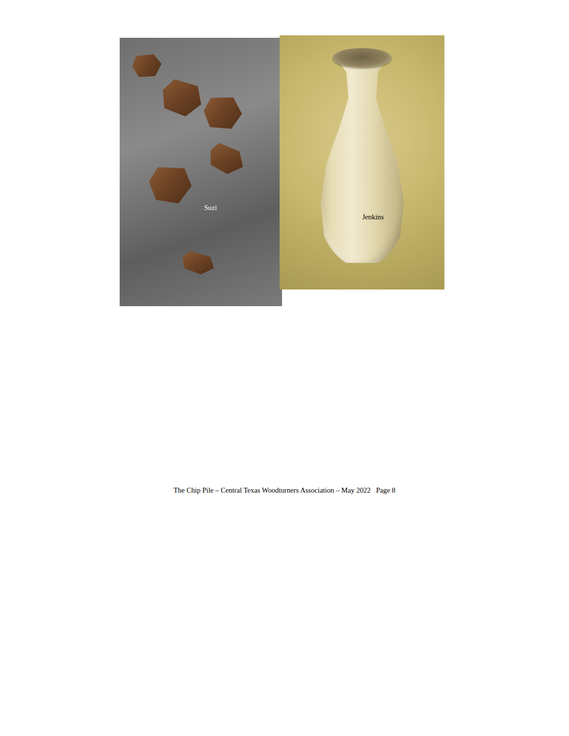Suzi
Jenkins
The Chip Pile – Central Texas Woodturners Association – May 2022 Page 8